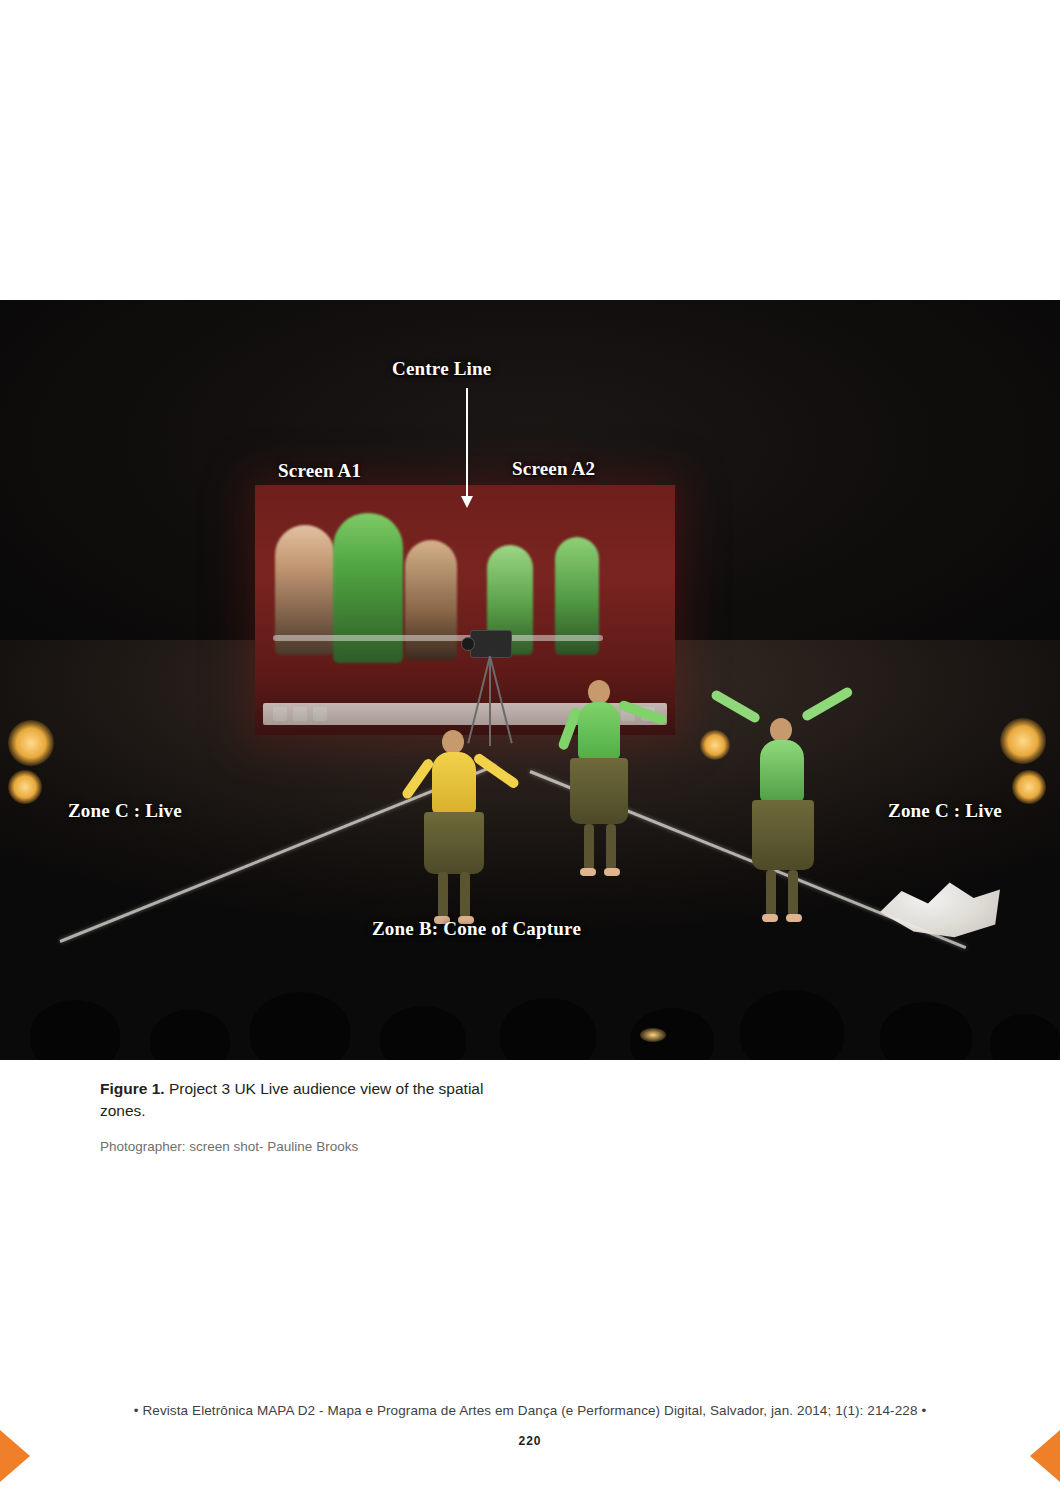Centre Line Screen A1 Screen A2 Zone C : Live Zone C : Live Zone B: Cone of Capture
Figure 1. Project 3 UK Live audience view of the spatial zones.
Photographer: screen shot- Pauline Brooks
• Revista Eletrônica MAPA D2 - Mapa e Programa de Artes em Dança (e Performance) Digital, Salvador, jan. 2014; 1(1): 214-228 •
220